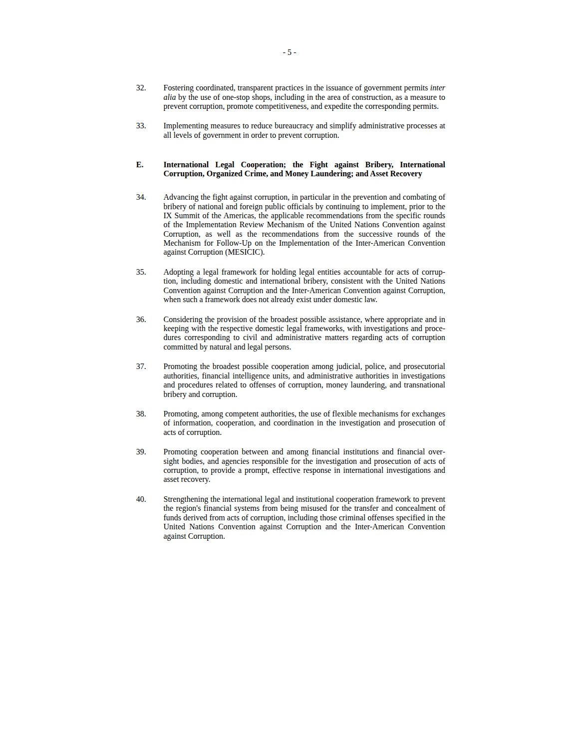- 5 -
32.
Fostering coordinated, transparent practices in the issuance of government permits inter alia by the use of one-stop shops, including in the area of construction, as a measure to prevent corruption, promote competitiveness, and expedite the corresponding permits.
33.
Implementing measures to reduce bureaucracy and simplify administrative processes at all levels of government in order to prevent corruption.
E.
International Legal Cooperation; the Fight against Bribery, International Corruption, Organized Crime, and Money Laundering; and Asset Recovery
34.
Advancing the fight against corruption, in particular in the prevention and combating of bribery of national and foreign public officials by continuing to implement, prior to the IX Summit of the Americas, the applicable recommendations from the specific rounds of the Implementation Review Mechanism of the United Nations Convention against Corruption, as well as the recommendations from the successive rounds of the Mechanism for Follow-Up on the Implementation of the Inter-American Convention against Corruption (MESICIC).
35.
Adopting a legal framework for holding legal entities accountable for acts of corruption, including domestic and international bribery, consistent with the United Nations Convention against Corruption and the Inter-American Convention against Corruption, when such a framework does not already exist under domestic law.
36.
Considering the provision of the broadest possible assistance, where appropriate and in keeping with the respective domestic legal frameworks, with investigations and procedures corresponding to civil and administrative matters regarding acts of corruption committed by natural and legal persons.
37.
Promoting the broadest possible cooperation among judicial, police, and prosecutorial authorities, financial intelligence units, and administrative authorities in investigations and procedures related to offenses of corruption, money laundering, and transnational bribery and corruption.
38.
Promoting, among competent authorities, the use of flexible mechanisms for exchanges of information, cooperation, and coordination in the investigation and prosecution of acts of corruption.
39.
Promoting cooperation between and among financial institutions and financial oversight bodies, and agencies responsible for the investigation and prosecution of acts of corruption, to provide a prompt, effective response in international investigations and asset recovery.
40.
Strengthening the international legal and institutional cooperation framework to prevent the region's financial systems from being misused for the transfer and concealment of funds derived from acts of corruption, including those criminal offenses specified in the United Nations Convention against Corruption and the Inter-American Convention against Corruption.